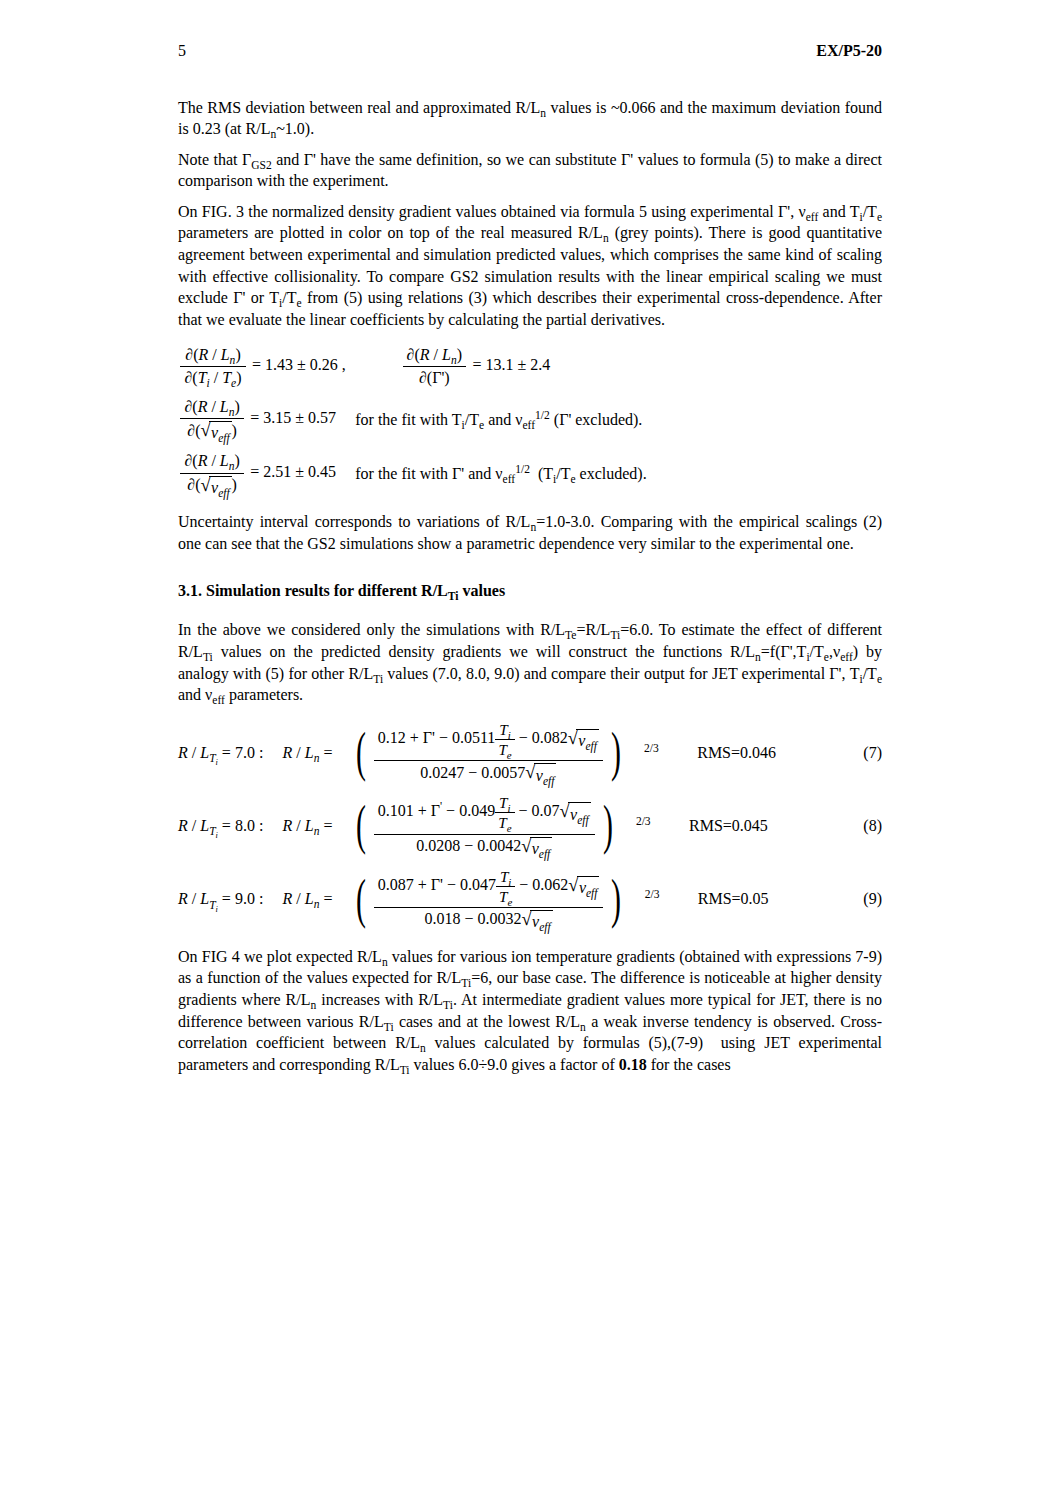5 EX/P5-20
The RMS deviation between real and approximated R/Ln values is ~0.066 and the maximum deviation found is 0.23 (at R/Ln~1.0).
Note that ΓGS2 and Γ' have the same definition, so we can substitute Γ' values to formula (5) to make a direct comparison with the experiment.
On FIG. 3 the normalized density gradient values obtained via formula 5 using experimental Γ', νeff and Ti/Te parameters are plotted in color on top of the real measured R/Ln (grey points). There is good quantitative agreement between experimental and simulation predicted values, which comprises the same kind of scaling with effective collisionality. To compare GS2 simulation results with the linear empirical scaling we must exclude Γ' or Ti/Te from (5) using relations (3) which describes their experimental cross-dependence. After that we evaluate the linear coefficients by calculating the partial derivatives.
∂(R / Ln) ∂(Ti / Te) = 1.43 ± 0.26 , ∂(R / Ln) ∂(Γ') = 13.1 ± 2.4
∂(R / Ln) ∂(√νeff) = 3.15 ± 0.57 for the fit with Ti/Te and νeff1/2 (Γ' excluded).
∂(R / Ln) ∂(√νeff) = 2.51 ± 0.45 for the fit with Γ' and νeff1/2 (Ti/Te excluded).
Uncertainty interval corresponds to variations of R/Ln=1.0-3.0. Comparing with the empirical scalings (2) one can see that the GS2 simulations show a parametric dependence very similar to the experimental one.
3.1. Simulation results for different R/LTi values
In the above we considered only the simulations with R/LTe=R/LTi=6.0. To estimate the effect of different R/LTi values on the predicted density gradients we will construct the functions R/Ln=f(Γ',Ti/Te,νeff) by analogy with (5) for other R/LTi values (7.0, 8.0, 9.0) and compare their output for JET experimental Γ', Ti/Te and νeff parameters.
R / LTi = 7.0 : R / Ln = ( 0.12 + Γ' − 0.0511Ti Te − 0.082√νeff 0.0247 − 0.0057√νeff ) 2/3 RMS=0.046 (7)
R / LTi = 8.0 : R / Ln = ( 0.101 + Γ' − 0.049Ti Te − 0.07√νeff 0.0208 − 0.0042√νeff ) 2/3 RMS=0.045 (8)
R / LTi = 9.0 : R / Ln = ( 0.087 + Γ' − 0.047Ti Te − 0.062√νeff 0.018 − 0.0032√νeff ) 2/3 RMS=0.05 (9)
On FIG 4 we plot expected R/Ln values for various ion temperature gradients (obtained with expressions 7-9) as a function of the values expected for R/LTi=6, our base case. The difference is noticeable at higher density gradients where R/Ln increases with R/LTi. At intermediate gradient values more typical for JET, there is no difference between various R/LTi cases and at the lowest R/Ln a weak inverse tendency is observed. Cross-correlation coefficient between R/Ln values calculated by formulas (5),(7-9) using JET experimental parameters and corresponding R/LTi values 6.0÷9.0 gives a factor of 0.18 for the cases